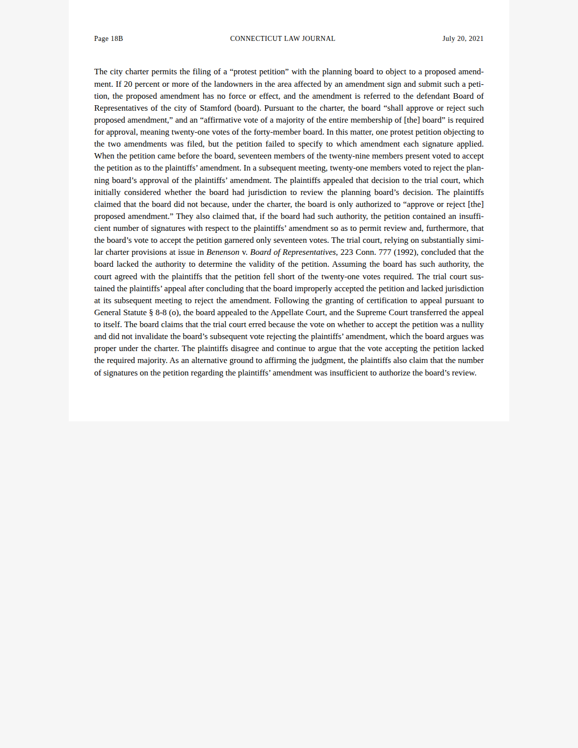Page 18B CONNECTICUT LAW JOURNAL July 20, 2021
The city charter permits the filing of a “protest petition” with the planning board to object to a proposed amendment. If 20 percent or more of the landowners in the area affected by an amendment sign and submit such a petition, the proposed amendment has no force or effect, and the amendment is referred to the defendant Board of Representatives of the city of Stamford (board). Pursuant to the charter, the board “shall approve or reject such proposed amendment,” and an “affirmative vote of a majority of the entire membership of [the] board” is required for approval, meaning twenty-one votes of the forty-member board. In this matter, one protest petition objecting to the two amendments was filed, but the petition failed to specify to which amendment each signature applied. When the petition came before the board, seventeen members of the twenty-nine members present voted to accept the petition as to the plaintiffs’ amendment. In a subsequent meeting, twenty-one members voted to reject the planning board’s approval of the plaintiffs’ amendment. The plaintiffs appealed that decision to the trial court, which initially considered whether the board had jurisdiction to review the planning board’s decision. The plaintiffs claimed that the board did not because, under the charter, the board is only authorized to “approve or reject [the] proposed amendment.” They also claimed that, if the board had such authority, the petition contained an insufficient number of signatures with respect to the plaintiffs’ amendment so as to permit review and, furthermore, that the board’s vote to accept the petition garnered only seventeen votes. The trial court, relying on substantially similar charter provisions at issue in Benenson v. Board of Representatives, 223 Conn. 777 (1992), concluded that the board lacked the authority to determine the validity of the petition. Assuming the board has such authority, the court agreed with the plaintiffs that the petition fell short of the twenty-one votes required. The trial court sustained the plaintiffs’ appeal after concluding that the board improperly accepted the petition and lacked jurisdiction at its subsequent meeting to reject the amendment. Following the granting of certification to appeal pursuant to General Statute § 8-8 (o), the board appealed to the Appellate Court, and the Supreme Court transferred the appeal to itself. The board claims that the trial court erred because the vote on whether to accept the petition was a nullity and did not invalidate the board’s subsequent vote rejecting the plaintiffs’ amendment, which the board argues was proper under the charter. The plaintiffs disagree and continue to argue that the vote accepting the petition lacked the required majority. As an alternative ground to affirming the judgment, the plaintiffs also claim that the number of signatures on the petition regarding the plaintiffs’ amendment was insufficient to authorize the board’s review.